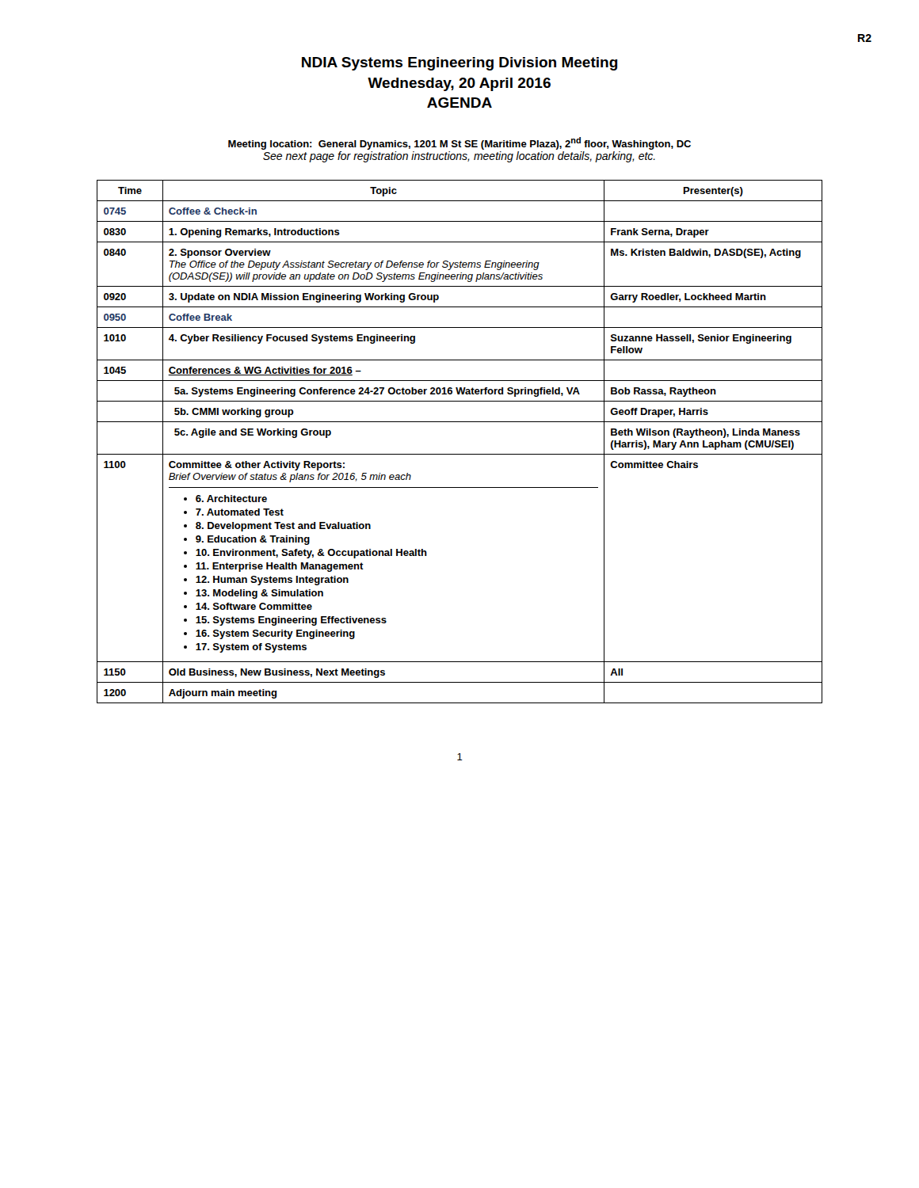R2
NDIA Systems Engineering Division Meeting
Wednesday, 20 April 2016
AGENDA
Meeting location: General Dynamics, 1201 M St SE (Maritime Plaza), 2nd floor, Washington, DC
See next page for registration instructions, meeting location details, parking, etc.
| Time | Topic | Presenter(s) |
| --- | --- | --- |
| 0745 | Coffee & Check-in | |
| 0830 | 1. Opening Remarks, Introductions | Frank Serna, Draper |
| 0840 | 2. Sponsor Overview The Office of the Deputy Assistant Secretary of Defense for Systems Engineering (ODASD(SE)) will provide an update on DoD Systems Engineering plans/activities | Ms. Kristen Baldwin, DASD(SE), Acting |
| 0920 | 3. Update on NDIA Mission Engineering Working Group | Garry Roedler, Lockheed Martin |
| 0950 | Coffee Break | |
| 1010 | 4. Cyber Resiliency Focused Systems Engineering | Suzanne Hassell, Senior Engineering Fellow |
| 1045 | Conferences & WG Activities for 2016 – | |
| | 5a. Systems Engineering Conference 24-27 October 2016 Waterford Springfield, VA | Bob Rassa, Raytheon |
| | 5b. CMMI working group | Geoff Draper, Harris |
| | 5c. Agile and SE Working Group | Beth Wilson (Raytheon), Linda Maness (Harris), Mary Ann Lapham (CMU/SEI) |
| 1100 | Committee & other Activity Reports: Brief Overview of status & plans for 2016, 5 min each 6. Architecture 7. Automated Test 8. Development Test and Evaluation 9. Education & Training 10. Environment, Safety, & Occupational Health 11. Enterprise Health Management 12. Human Systems Integration 13. Modeling & Simulation 14. Software Committee 15. Systems Engineering Effectiveness 16. System Security Engineering 17. System of Systems | Committee Chairs |
| 1150 | Old Business, New Business, Next Meetings | All |
| 1200 | Adjourn main meeting | |
1